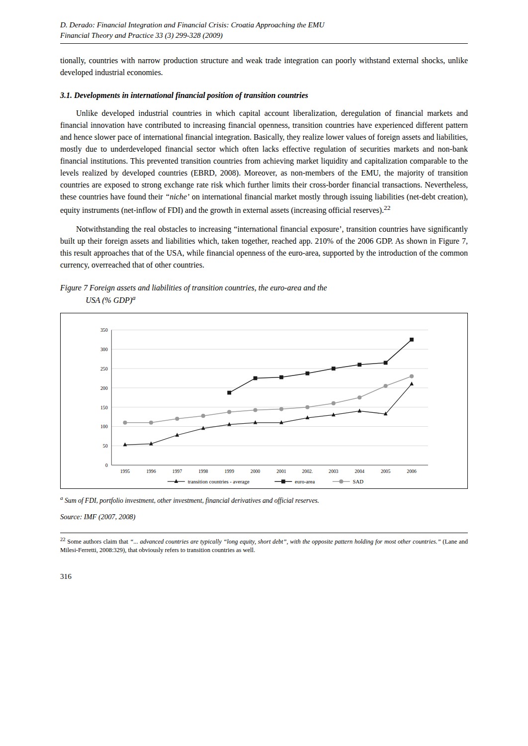D. Derado: Financial Integration and Financial Crisis: Croatia Approaching the EMU
Financial Theory and Practice 33 (3) 299-328 (2009)
tionally, countries with narrow production structure and weak trade integration can poorly withstand external shocks, unlike developed industrial economies.
3.1. Developments in international financial position of transition countries
Unlike developed industrial countries in which capital account liberalization, deregulation of financial markets and financial innovation have contributed to increasing financial openness, transition countries have experienced different pattern and hence slower pace of international financial integration. Basically, they realize lower values of foreign assets and liabilities, mostly due to underdeveloped financial sector which often lacks effective regulation of securities markets and non-bank financial institutions. This prevented transition countries from achieving market liquidity and capitalization comparable to the levels realized by developed countries (EBRD, 2008). Moreover, as non-members of the EMU, the majority of transition countries are exposed to strong exchange rate risk which further limits their cross-border financial transactions. Nevertheless, these countries have found their “niche’ on international financial market mostly through issuing liabilities (net-debt creation), equity instruments (net-inflow of FDI) and the growth in external assets (increasing official reserves).22
Notwithstanding the real obstacles to increasing “international financial exposure’, transition countries have significantly built up their foreign assets and liabilities which, taken together, reached app. 210% of the 2006 GDP. As shown in Figure 7, this result approaches that of the USA, while financial openness of the euro-area, supported by the introduction of the common currency, overreached that of other countries.
Figure 7 Foreign assets and liabilities of transition countries, the euro-area and the
USA (% GDP)a
350 300 250 200 150 100 50 0 1995 1996 1997 1998 1999 2000 2001 2002. 2003 2004 2005 2006 transition countries - average euro-area SAD
a Sum of FDI, portfolio investment, other investment, financial derivatives and official reserves.
Source: IMF (2007, 2008)
22 Some authors claim that “... advanced countries are typically “long equity, short debt”, with the opposite pattern holding for most other countries.” (Lane and Milesi-Ferretti, 2008:329), that obviously refers to transition countries as well.
316